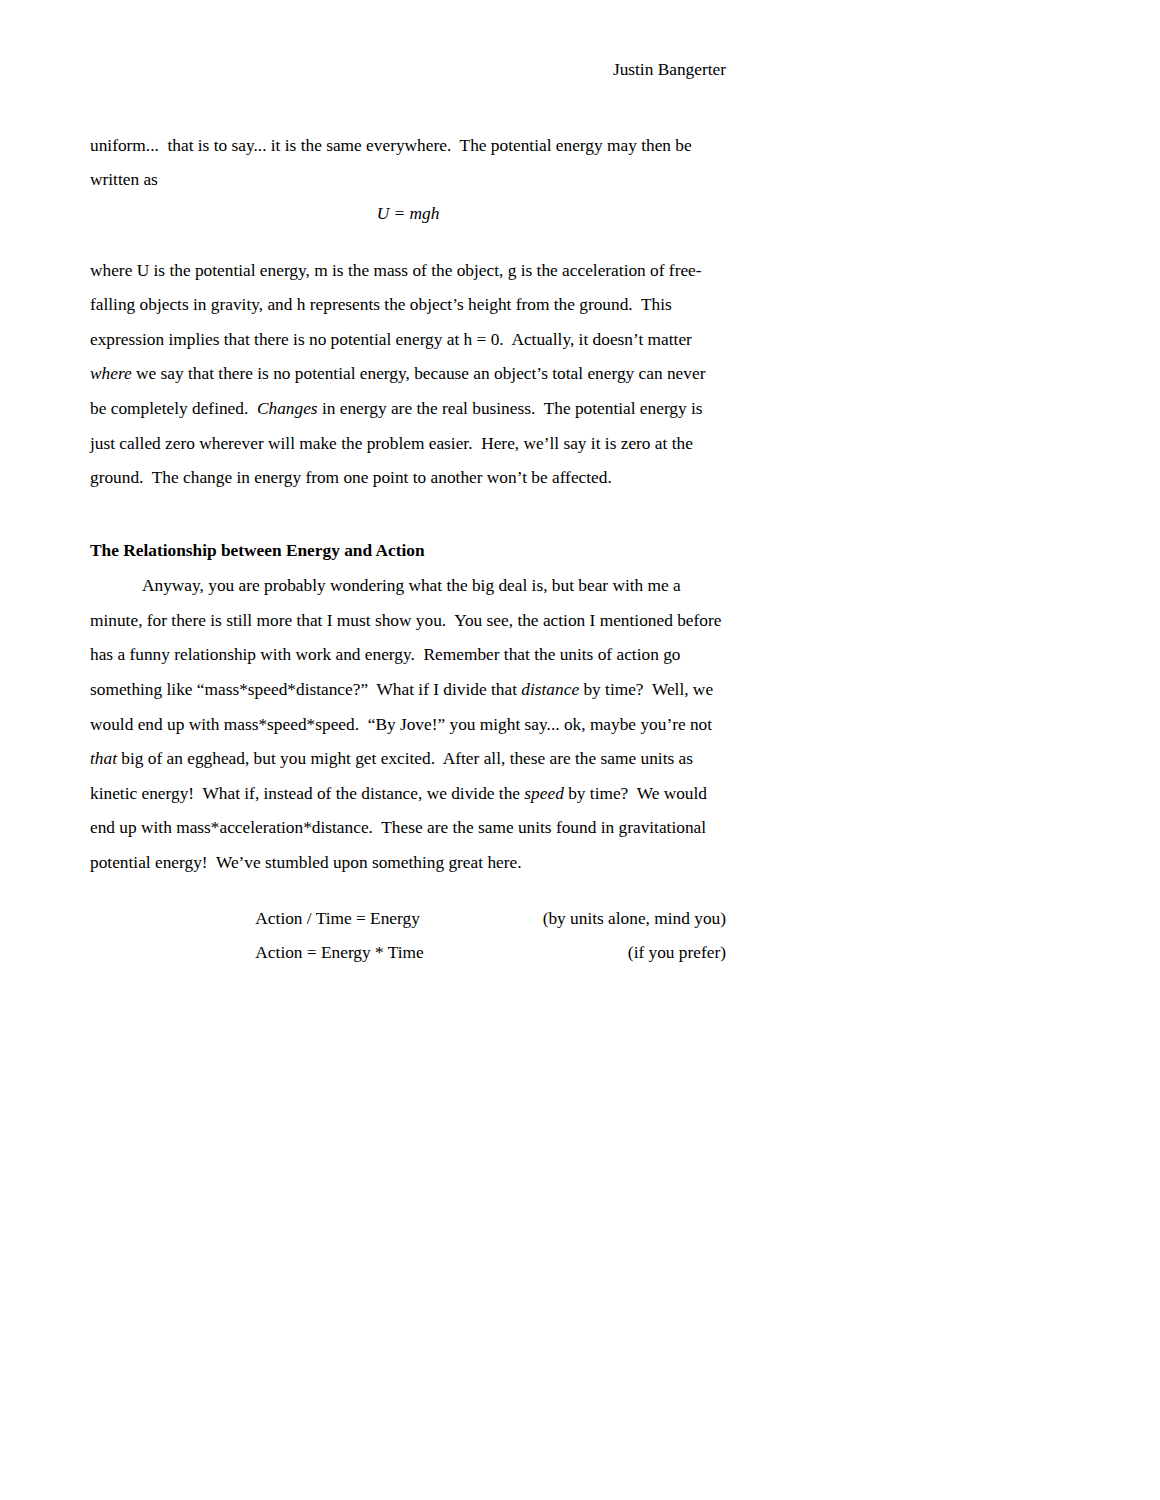Justin Bangerter
uniform... that is to say... it is the same everywhere. The potential energy may then be written as
U = mgh
where U is the potential energy, m is the mass of the object, g is the acceleration of free-falling objects in gravity, and h represents the object’s height from the ground. This expression implies that there is no potential energy at h = 0. Actually, it doesn’t matter where we say that there is no potential energy, because an object’s total energy can never be completely defined. Changes in energy are the real business. The potential energy is just called zero wherever will make the problem easier. Here, we’ll say it is zero at the ground. The change in energy from one point to another won’t be affected.
The Relationship between Energy and Action
Anyway, you are probably wondering what the big deal is, but bear with me a minute, for there is still more that I must show you. You see, the action I mentioned before has a funny relationship with work and energy. Remember that the units of action go something like “mass*speed*distance?” What if I divide that distance by time? Well, we would end up with mass*speed*speed. “By Jove!” you might say... ok, maybe you’re not that big of an egghead, but you might get excited. After all, these are the same units as kinetic energy! What if, instead of the distance, we divide the speed by time? We would end up with mass*acceleration*distance. These are the same units found in gravitational potential energy! We’ve stumbled upon something great here.
Action / Time = Energy (by units alone, mind you) Action = Energy * Time (if you prefer)